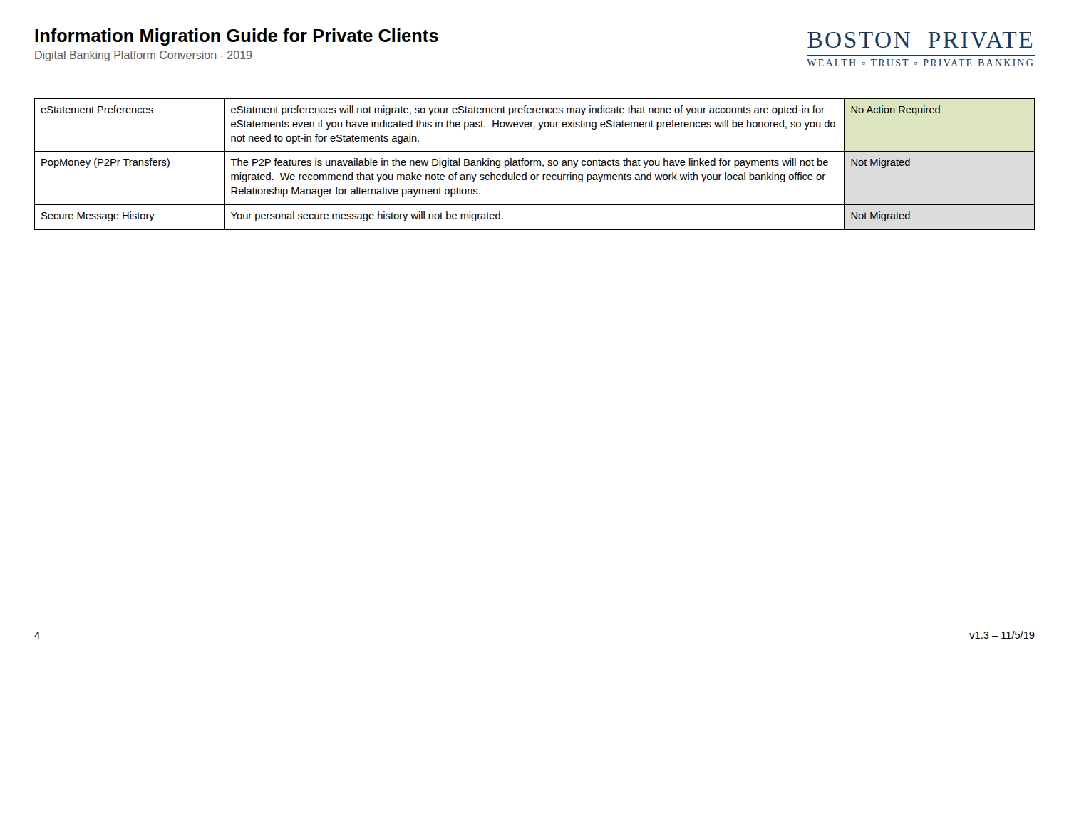Information Migration Guide for Private Clients
Digital Banking Platform Conversion - 2019
BOSTON PRIVATE
WEALTH ▫ TRUST ▫ PRIVATE BANKING
| eStatement Preferences | eStatment preferences will not migrate, so your eStatement preferences may indicate that none of your accounts are opted-in for eStatements even if you have indicated this in the past. However, your existing eStatement preferences will be honored, so you do not need to opt-in for eStatements again. | No Action Required |
| PopMoney (P2Pr Transfers) | The P2P features is unavailable in the new Digital Banking platform, so any contacts that you have linked for payments will not be migrated. We recommend that you make note of any scheduled or recurring payments and work with your local banking office or Relationship Manager for alternative payment options. | Not Migrated |
| Secure Message History | Your personal secure message history will not be migrated. | Not Migrated |
4
v1.3 – 11/5/19